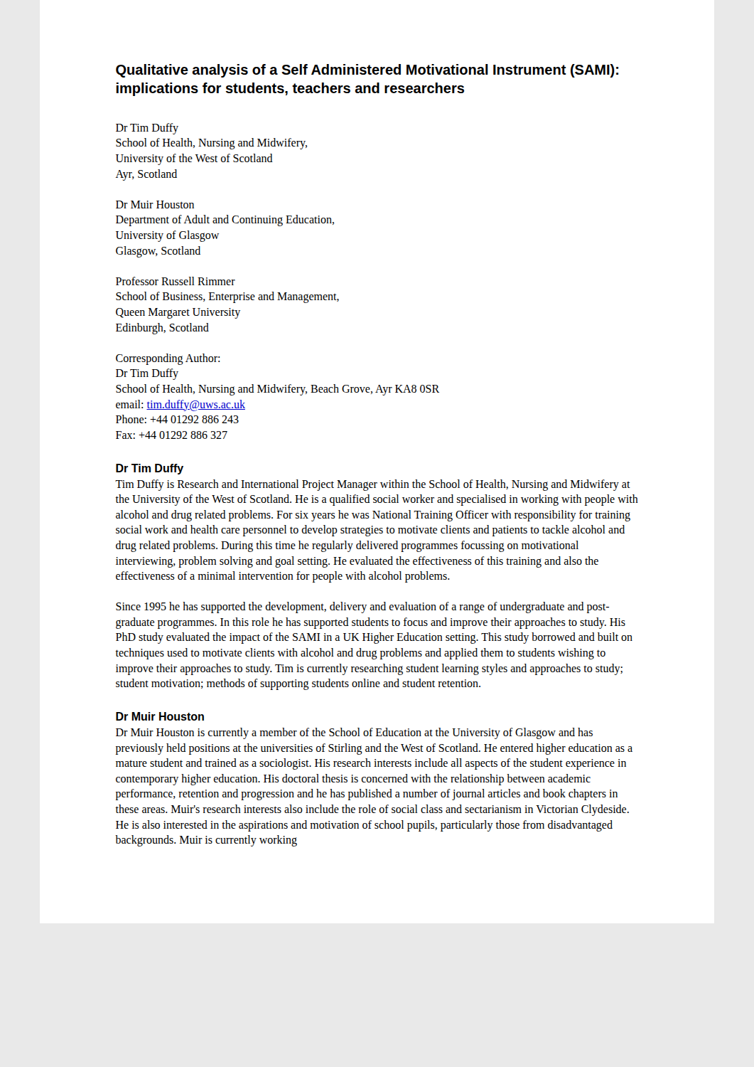Qualitative analysis of a Self Administered Motivational Instrument (SAMI): implications for students, teachers and researchers
Dr Tim Duffy
School of Health, Nursing and Midwifery,
University of the West of Scotland
Ayr, Scotland Dr Muir Houston
Department of Adult and Continuing Education,
University of Glasgow
Glasgow, Scotland Professor Russell Rimmer
School of Business, Enterprise and Management,
Queen Margaret University
Edinburgh, Scotland
Corresponding Author:
Dr Tim Duffy
School of Health, Nursing and Midwifery, Beach Grove, Ayr KA8 0SR
email: tim.duffy@uws.ac.uk
Phone: +44 01292 886 243
Fax: +44 01292 886 327
Dr Tim Duffy
Tim Duffy is Research and International Project Manager within the School of Health, Nursing and Midwifery at the University of the West of Scotland. He is a qualified social worker and specialised in working with people with alcohol and drug related problems. For six years he was National Training Officer with responsibility for training social work and health care personnel to develop strategies to motivate clients and patients to tackle alcohol and drug related problems. During this time he regularly delivered programmes focussing on motivational interviewing, problem solving and goal setting. He evaluated the effectiveness of this training and also the effectiveness of a minimal intervention for people with alcohol problems.
Since 1995 he has supported the development, delivery and evaluation of a range of undergraduate and post-graduate programmes. In this role he has supported students to focus and improve their approaches to study. His PhD study evaluated the impact of the SAMI in a UK Higher Education setting. This study borrowed and built on techniques used to motivate clients with alcohol and drug problems and applied them to students wishing to improve their approaches to study. Tim is currently researching student learning styles and approaches to study; student motivation; methods of supporting students online and student retention.
Dr Muir Houston
Dr Muir Houston is currently a member of the School of Education at the University of Glasgow and has previously held positions at the universities of Stirling and the West of Scotland. He entered higher education as a mature student and trained as a sociologist. His research interests include all aspects of the student experience in contemporary higher education. His doctoral thesis is concerned with the relationship between academic performance, retention and progression and he has published a number of journal articles and book chapters in these areas. Muir's research interests also include the role of social class and sectarianism in Victorian Clydeside. He is also interested in the aspirations and motivation of school pupils, particularly those from disadvantaged backgrounds. Muir is currently working